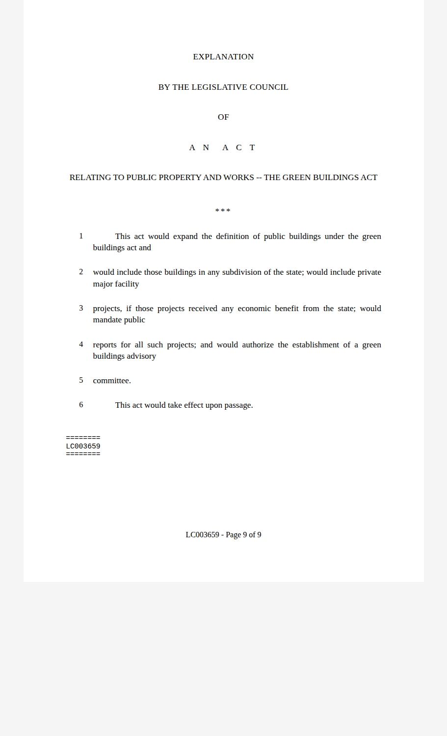EXPLANATION
BY THE LEGISLATIVE COUNCIL
OF
A N A C T
RELATING TO PUBLIC PROPERTY AND WORKS -- THE GREEN BUILDINGS ACT
***
This act would expand the definition of public buildings under the green buildings act and
would include those buildings in any subdivision of the state; would include private major facility
projects, if those projects received any economic benefit from the state; would mandate public
reports for all such projects; and would authorize the establishment of a green buildings advisory
committee.
This act would take effect upon passage.
========
LC003659
========
LC003659 - Page 9 of 9